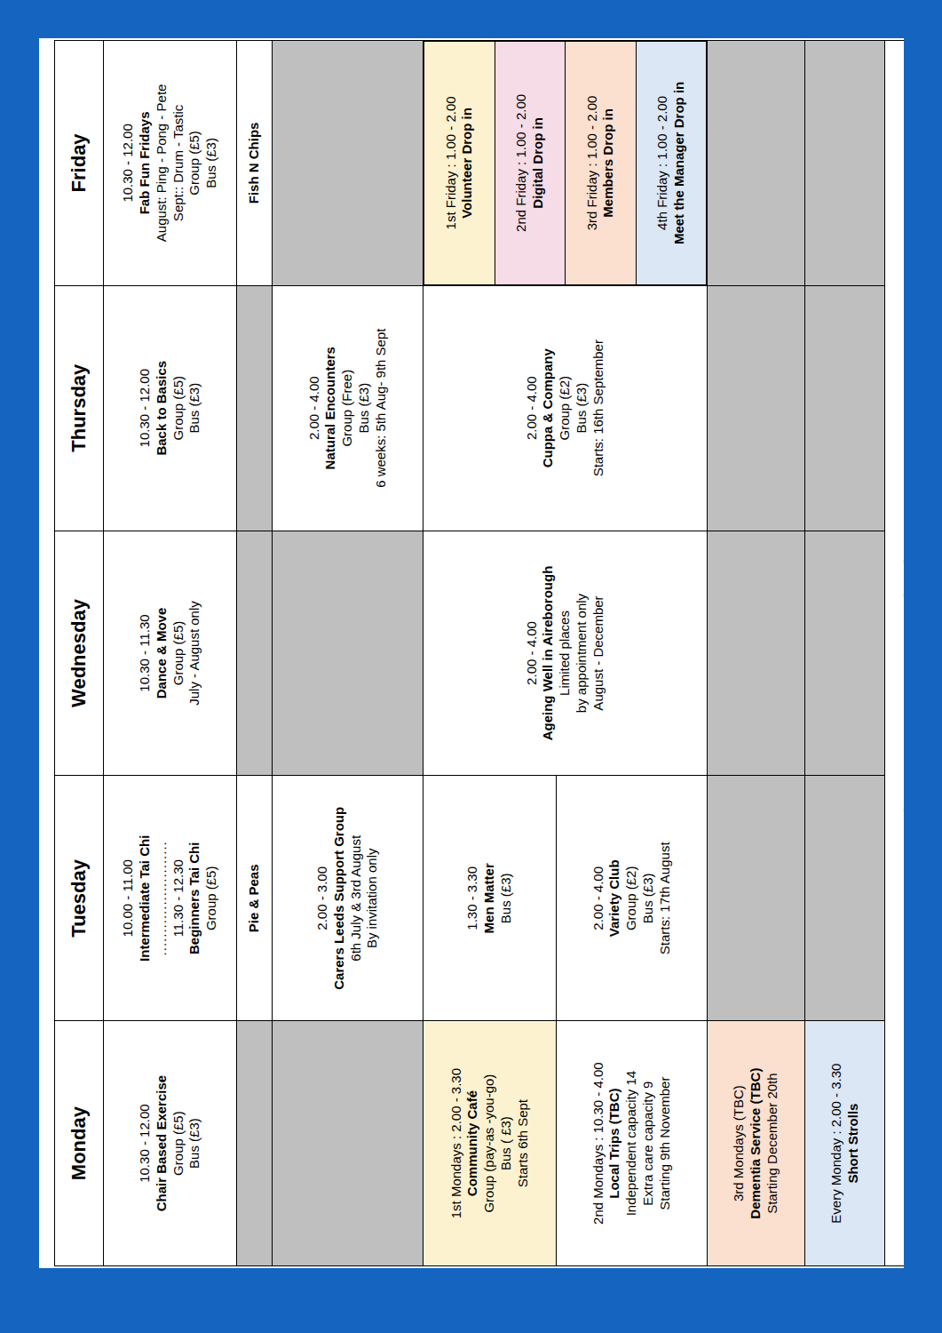| Monday | Tuesday | Wednesday | Thursday | Friday |
| --- | --- | --- | --- | --- |
| 10.30 - 12.00 Chair Based Exercise Group (£5) Bus (£3) | 10.00 - 11.00 Intermediate Tai Chi ......................... 11.30 - 12.30 Beginners Tai Chi Group (£5) | 10.30 - 11.30 Dance & Move Group (£5) July - August only | 10.30 - 12.00 Back to Basics Group (£5) Bus (£3) | 10.30 - 12.00 Fab Fun Fridays August: Ping - Pong - Pete Sept:: Drum - Tastic Group (£5) Bus (£3) |
| | Pie & Peas | | | Fish N Chips |
| | 2.00 - 3.00 Carers Leeds Support Group 6th July & 3rd August By invitation only | | 2.00 - 4.00 Natural Encounters Group (Free) Bus (£3) 6 weeks: 5th Aug- 9th Sept | |
| 1st Mondays : 2.00 - 3.30 Community Café Group (pay-as -you-go) Bus ( £3) Starts 6th Sept | 1.30 - 3.30 Men Matter Bus (£3) | 2.00 - 4.00 Ageing Well in Aireborough Limited places by appointment only August - December | 2.00 - 4.00 Cuppa & Company Group (£2) Bus (£3) Starts: 16th September | / 1st Friday : 1.00 - 2.00 Volunteer Drop in / / 2nd Friday : 1.00 - 2.00 Digital Drop in / / 3rd Friday : 1.00 - 2.00 Members Drop in / / 4th Friday : 1.00 - 2.00 Meet the Manager Drop in / |
| 2nd Mondays : 10.30 - 4.00 Local Trips (TBC) Independent capacity 14 Extra care capacity 9 Starting 9th November | 2.00 - 4.00 Variety Club Group (£2) Bus (£3) Starts: 17th August |
| 3rd Mondays (TBC) Dementia Service (TBC) Starting December 20th | | | | |
| Every Monday : 2.00 - 3.30 Short Strolls | | | | |
| AVSED Phase 2 Programme - Starting from August 2021 |